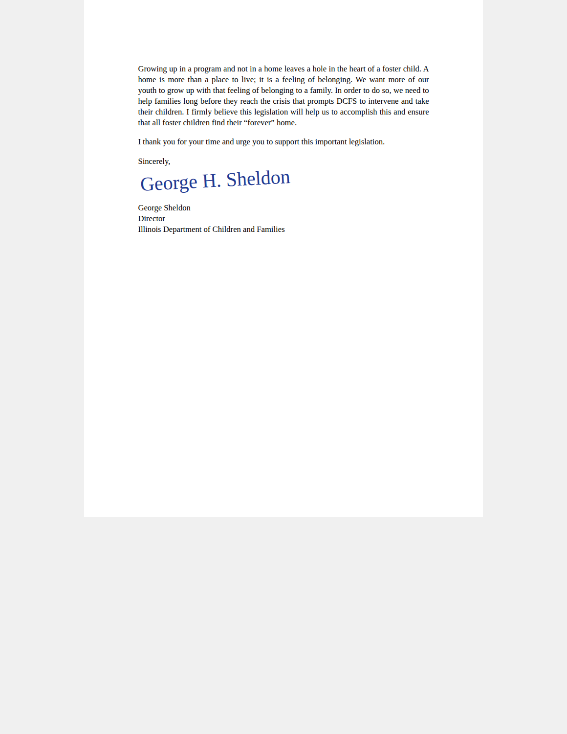Growing up in a program and not in a home leaves a hole in the heart of a foster child. A home is more than a place to live; it is a feeling of belonging. We want more of our youth to grow up with that feeling of belonging to a family. In order to do so, we need to help families long before they reach the crisis that prompts DCFS to intervene and take their children. I firmly believe this legislation will help us to accomplish this and ensure that all foster children find their “forever” home.
I thank you for your time and urge you to support this important legislation.
Sincerely,
George H. Sheldon
George Sheldon
Director
Illinois Department of Children and Families